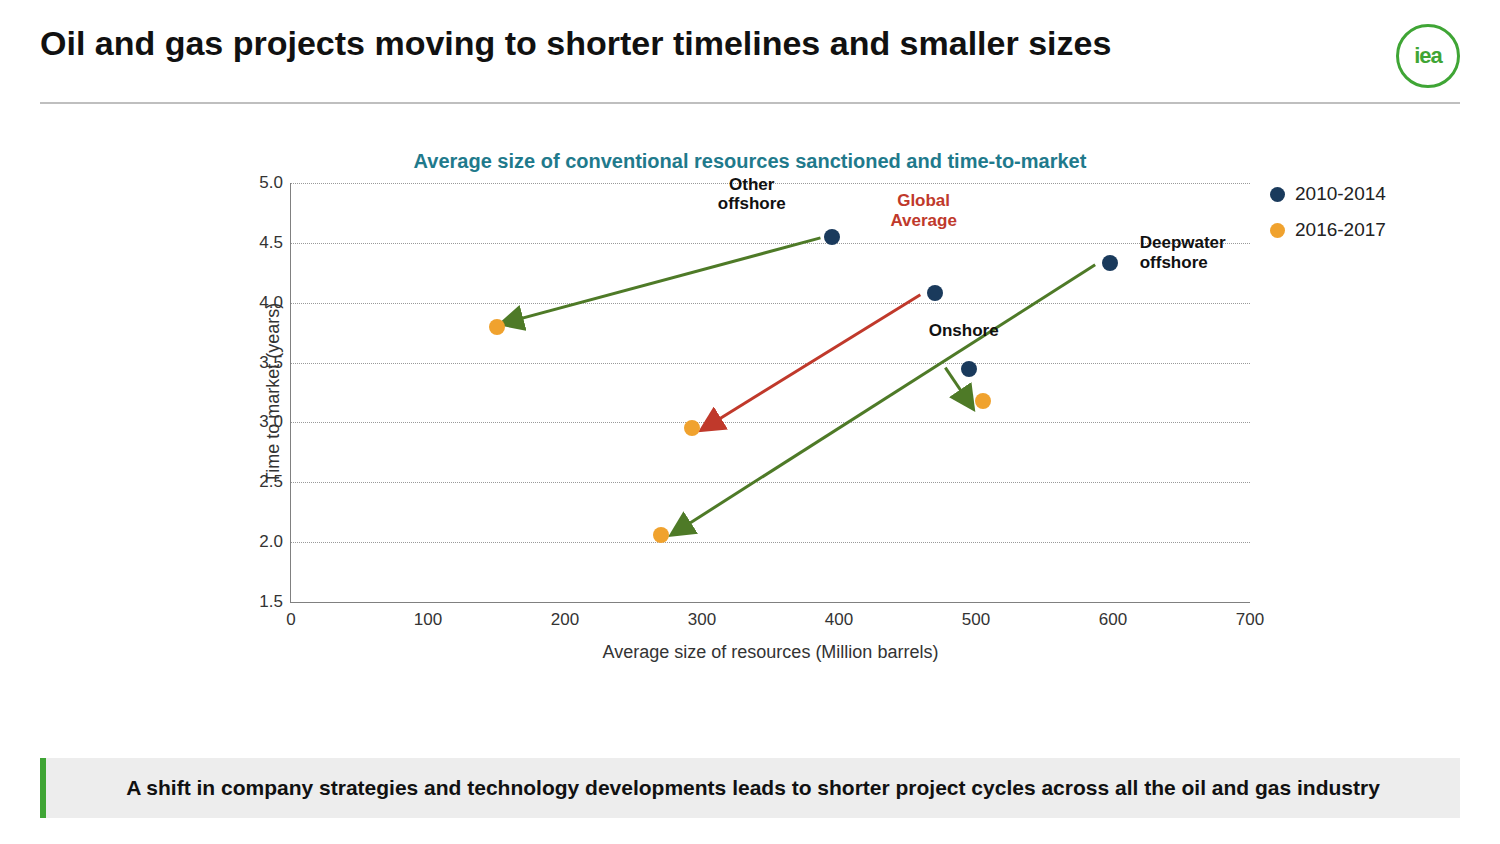Oil and gas projects moving to shorter timelines and smaller sizes
iea
Average size of conventional resources sanctioned and time-to-market
2010-2014
2016-2017
Time to market (years)
5.0
4.5
4.0
3.5
3.0
2.5
2.0
1.5
0
100
200
300
400
500
600
700
Average size of resources (Million barrels)
Other
offshore
Global
Average
Deepwater
offshore
Onshore
A shift in company strategies and technology developments leads to shorter project cycles across all the oil and gas industry